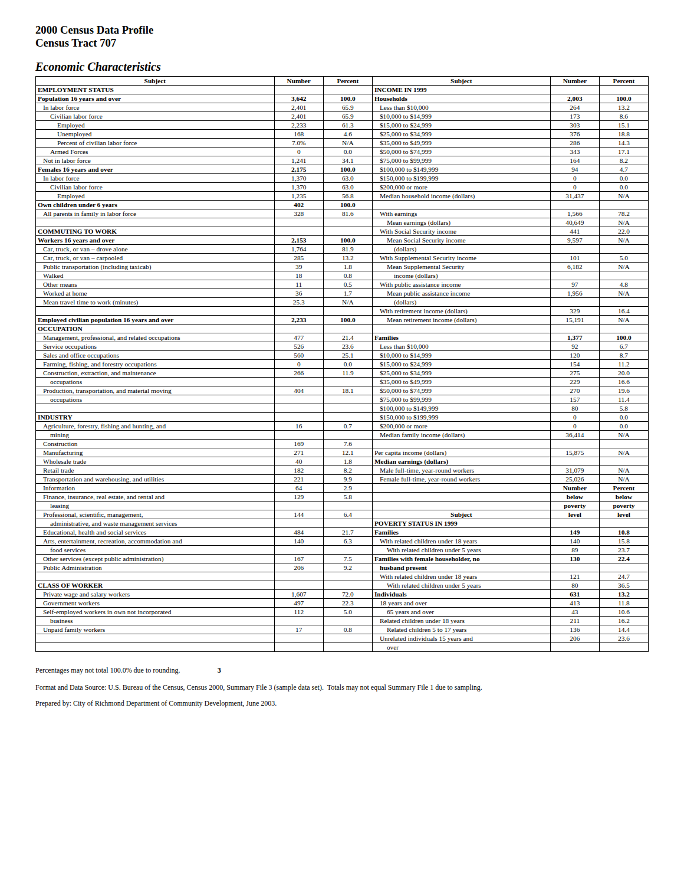2000 Census Data Profile
Census Tract 707
Economic Characteristics
| Subject | Number | Percent | Subject | Number | Percent |
| --- | --- | --- | --- | --- | --- |
| EMPLOYMENT STATUS | | | INCOME IN 1999 | | |
| Population 16 years and over | 3,642 | 100.0 | Households | 2,003 | 100.0 |
| In labor force | 2,401 | 65.9 | Less than $10,000 | 264 | 13.2 |
| Civilian labor force | 2,401 | 65.9 | $10,000 to $14,999 | 173 | 8.6 |
| Employed | 2,233 | 61.3 | $15,000 to $24,999 | 303 | 15.1 |
| Unemployed | 168 | 4.6 | $25,000 to $34,999 | 376 | 18.8 |
| Percent of civilian labor force | 7.0% | N/A | $35,000 to $49,999 | 286 | 14.3 |
| Armed Forces | 0 | 0.0 | $50,000 to $74,999 | 343 | 17.1 |
| Not in labor force | 1,241 | 34.1 | $75,000 to $99,999 | 164 | 8.2 |
| Females 16 years and over | 2,175 | 100.0 | $100,000 to $149,999 | 94 | 4.7 |
| In labor force | 1,370 | 63.0 | $150,000 to $199,999 | 0 | 0.0 |
| Civilian labor force | 1,370 | 63.0 | $200,000 or more | 0 | 0.0 |
| Employed | 1,235 | 56.8 | Median household income (dollars) | 31,437 | N/A |
| Own children under 6 years | 402 | 100.0 | | | |
| All parents in family in labor force | 328 | 81.6 | With earnings | 1,566 | 78.2 |
| | | | Mean earnings (dollars) | 40,649 | N/A |
| COMMUTING TO WORK | | | With Social Security income | 441 | 22.0 |
| Workers 16 years and over | 2,153 | 100.0 | Mean Social Security income | 9,597 | N/A |
| Car, truck, or van – drove alone | 1,764 | 81.9 | (dollars) | | |
| Car, truck, or van – carpooled | 285 | 13.2 | With Supplemental Security income | 101 | 5.0 |
| Public transportation (including taxicab) | 39 | 1.8 | Mean Supplemental Security | 6,182 | N/A |
| Walked | 18 | 0.8 | income (dollars) | | |
| Other means | 11 | 0.5 | With public assistance income | 97 | 4.8 |
| Worked at home | 36 | 1.7 | Mean public assistance income | 1,956 | N/A |
| Mean travel time to work (minutes) | 25.3 | N/A | (dollars) | | |
| | | | With retirement income (dollars) | 329 | 16.4 |
| Employed civilian population 16 years and over | 2,233 | 100.0 | Mean retirement income (dollars) | 15,191 | N/A |
| OCCUPATION | | | | | |
| Management, professional, and related occupations | 477 | 21.4 | Families | 1,377 | 100.0 |
| Service occupations | 526 | 23.6 | Less than $10,000 | 92 | 6.7 |
| Sales and office occupations | 560 | 25.1 | $10,000 to $14,999 | 120 | 8.7 |
| Farming, fishing, and forestry occupations | 0 | 0.0 | $15,000 to $24,999 | 154 | 11.2 |
| Construction, extraction, and maintenance | 266 | 11.9 | $25,000 to $34,999 | 275 | 20.0 |
| occupations | | | $35,000 to $49,999 | 229 | 16.6 |
| Production, transportation, and material moving | 404 | 18.1 | $50,000 to $74,999 | 270 | 19.6 |
| occupations | | | $75,000 to $99,999 | 157 | 11.4 |
| | | | $100,000 to $149,999 | 80 | 5.8 |
| INDUSTRY | | | $150,000 to $199,999 | 0 | 0.0 |
| Agriculture, forestry, fishing and hunting, and | 16 | 0.7 | $200,000 or more | 0 | 0.0 |
| mining | | | Median family income (dollars) | 36,414 | N/A |
| Construction | 169 | 7.6 | | | |
| Manufacturing | 271 | 12.1 | Per capita income (dollars) | 15,875 | N/A |
| Wholesale trade | 40 | 1.8 | Median earnings (dollars) | | |
| Retail trade | 182 | 8.2 | Male full-time, year-round workers | 31,079 | N/A |
| Transportation and warehousing, and utilities | 221 | 9.9 | Female full-time, year-round workers | 25,026 | N/A |
| Information | 64 | 2.9 | | Number | Percent |
| Finance, insurance, real estate, and rental and | 129 | 5.8 | | below | below |
| leasing | | | | poverty | poverty |
| Professional, scientific, management, | 144 | 6.4 | Subject | level | level |
| administrative, and waste management services | | | POVERTY STATUS IN 1999 | | |
| Educational, health and social services | 484 | 21.7 | Families | 149 | 10.8 |
| Arts, entertainment, recreation, accommodation and | 140 | 6.3 | With related children under 18 years | 140 | 15.8 |
| food services | | | With related children under 5 years | 89 | 23.7 |
| Other services (except public administration) | 167 | 7.5 | Families with female householder, no | 130 | 22.4 |
| Public Administration | 206 | 9.2 | husband present | | |
| | | | With related children under 18 years | 121 | 24.7 |
| CLASS OF WORKER | | | With related children under 5 years | 80 | 36.5 |
| Private wage and salary workers | 1,607 | 72.0 | Individuals | 631 | 13.2 |
| Government workers | 497 | 22.3 | 18 years and over | 413 | 11.8 |
| Self-employed workers in own not incorporated | 112 | 5.0 | 65 years and over | 43 | 10.6 |
| business | | | Related children under 18 years | 211 | 16.2 |
| Unpaid family workers | 17 | 0.8 | Related children 5 to 17 years | 136 | 14.4 |
| | | | Unrelated individuals 15 years and | 206 | 23.6 |
| | | | over | | |
Percentages may not total 100.0% due to rounding. 3
Format and Data Source: U.S. Bureau of the Census, Census 2000, Summary File 3 (sample data set). Totals may not equal Summary File 1 due to sampling.
Prepared by: City of Richmond Department of Community Development, June 2003.